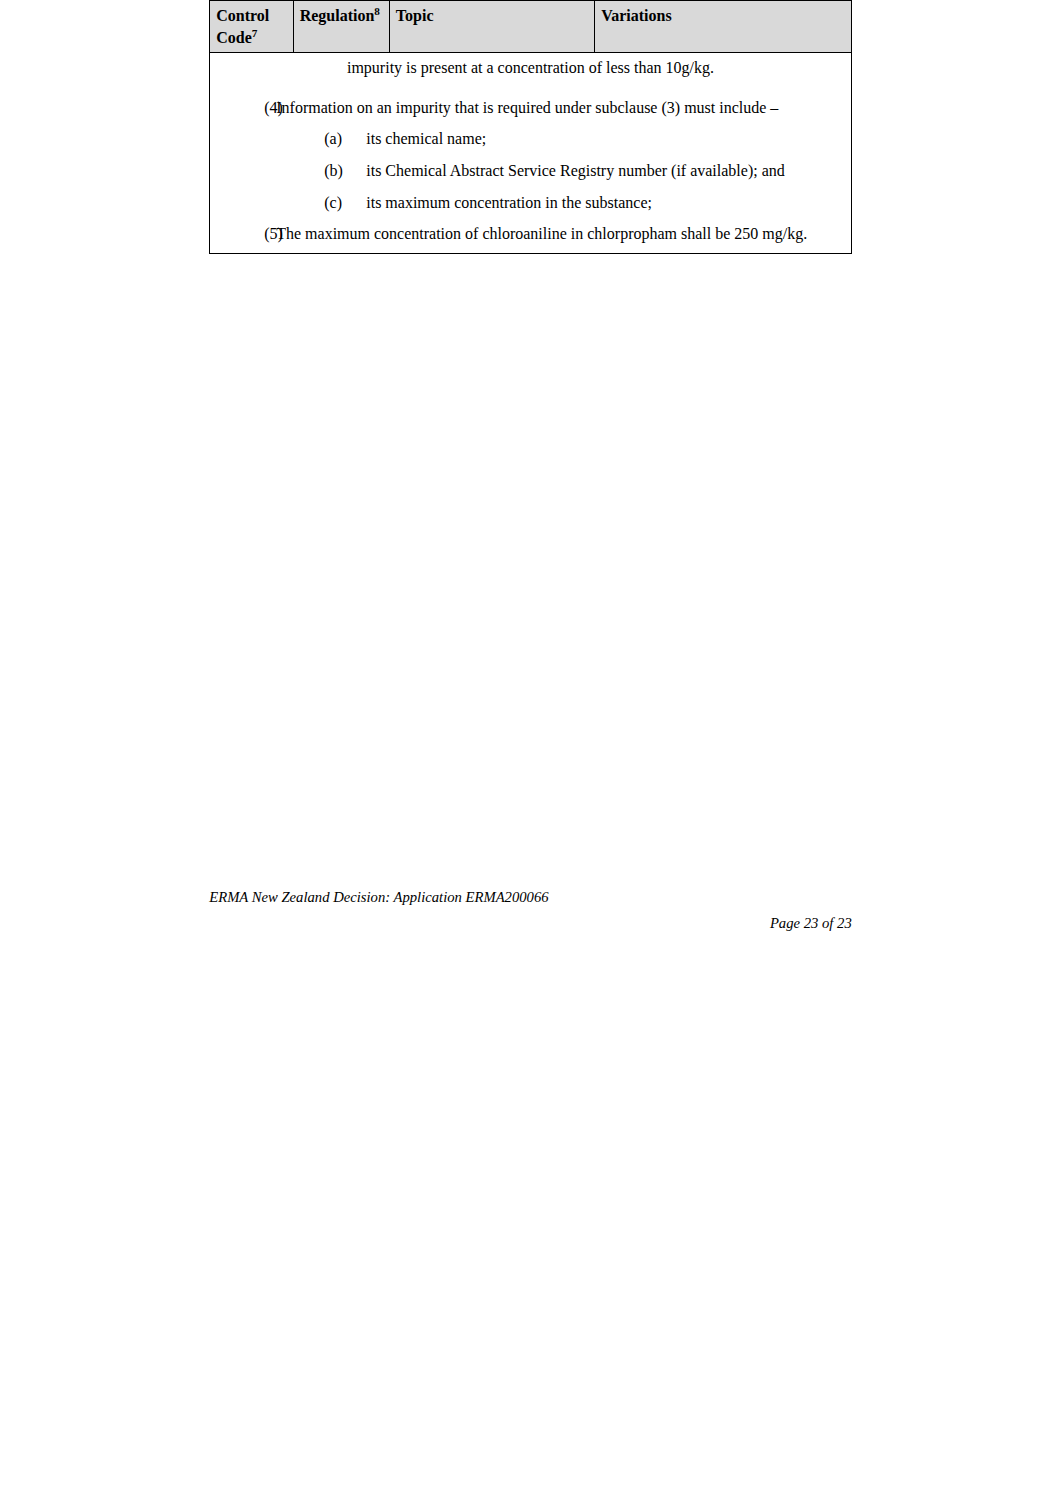| Control Code 7 | Regulation 8 | Topic | Variations |
| --- | --- | --- | --- |
| impurity is present at a concentration of less than 10g/kg. (4) Information on an impurity that is required under subclause (3) must include – (a) its chemical name; (b) its Chemical Abstract Service Registry number (if available); and (c) its maximum concentration in the substance; (5) The maximum concentration of chloroaniline in chlorpropham shall be 250 mg/kg. |
ERMA New Zealand Decision: Application ERMA200066
Page 23 of 23